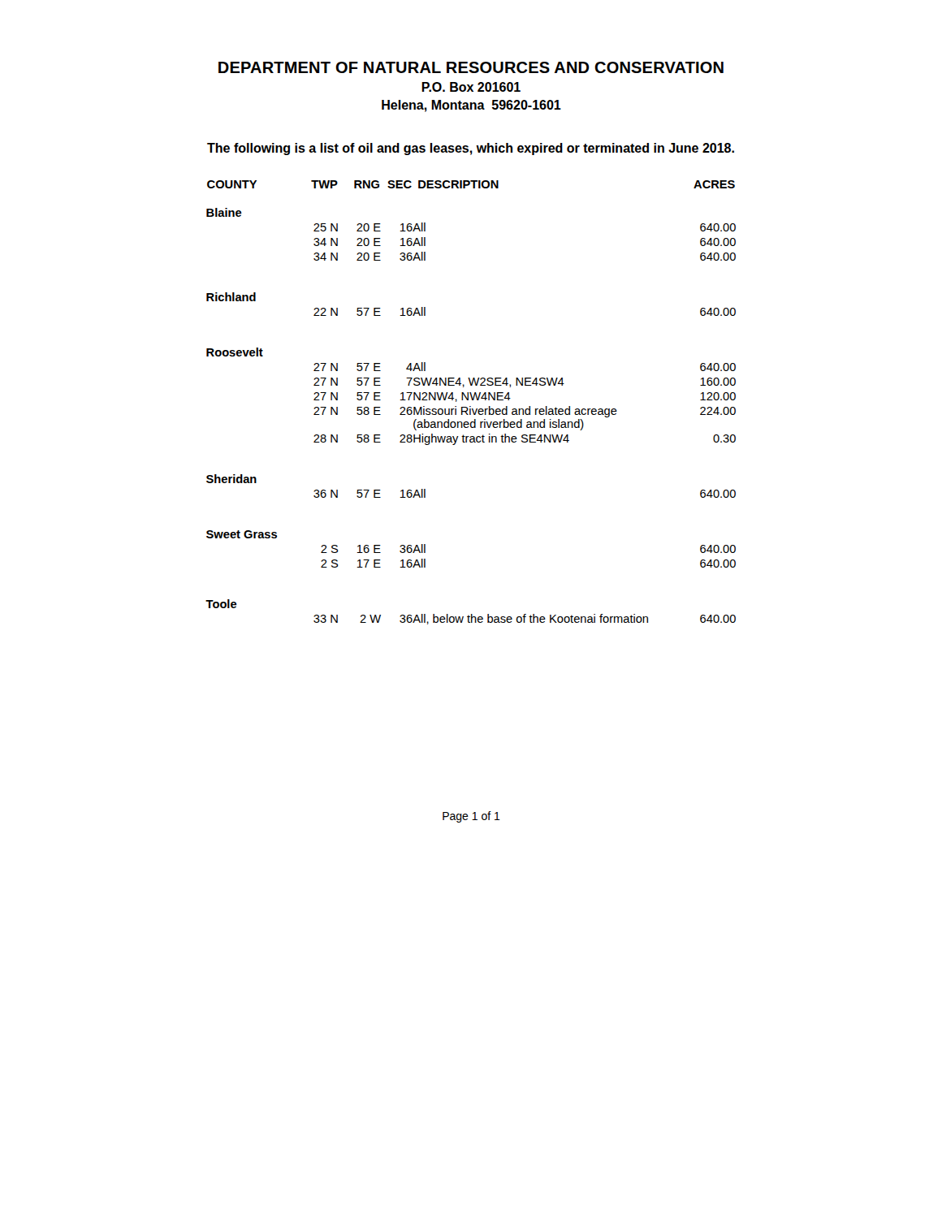DEPARTMENT OF NATURAL RESOURCES AND CONSERVATION
P.O. Box 201601
Helena, Montana 59620-1601
The following is a list of oil and gas leases, which expired or terminated in June 2018.
| COUNTY | TWP | RNG | SEC | DESCRIPTION | ACRES |
| --- | --- | --- | --- | --- | --- |
| Blaine |
| | 25 N | 20 E | 16 | All | 640.00 |
| | 34 N | 20 E | 16 | All | 640.00 |
| | 34 N | 20 E | 36 | All | 640.00 |
| Richland |
| | 22 N | 57 E | 16 | All | 640.00 |
| Roosevelt |
| | 27 N | 57 E | 4 | All | 640.00 |
| | 27 N | 57 E | 7 | SW4NE4, W2SE4, NE4SW4 | 160.00 |
| | 27 N | 57 E | 17 | N2NW4, NW4NE4 | 120.00 |
| | 27 N | 58 E | 26 | Missouri Riverbed and related acreage (abandoned riverbed and island) | 224.00 |
| | 28 N | 58 E | 28 | Highway tract in the SE4NW4 | 0.30 |
| Sheridan |
| | 36 N | 57 E | 16 | All | 640.00 |
| Sweet Grass |
| | 2 S | 16 E | 36 | All | 640.00 |
| | 2 S | 17 E | 16 | All | 640.00 |
| Toole |
| | 33 N | 2 W | 36 | All, below the base of the Kootenai formation | 640.00 |
Page 1 of 1